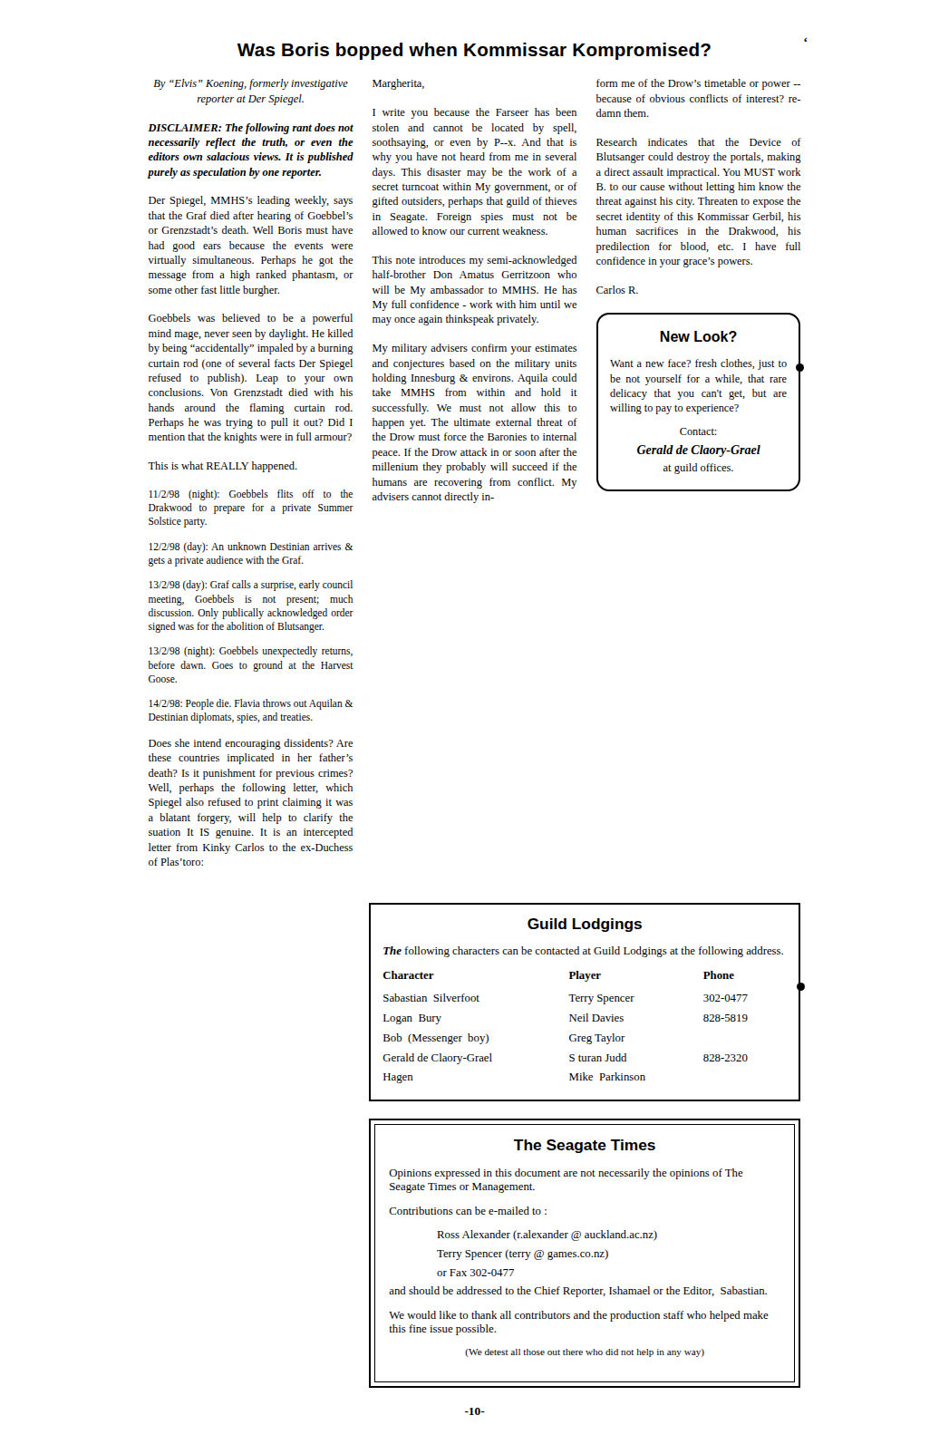‘
Was Boris bopped when Kommissar Kompromised?
By “Elvis” Koening, formerly investigative reporter at Der Spiegel.
DISCLAIMER: The following rant does not necessarily reflect the truth, or even the editors own salacious views. It is published purely as speculation by one reporter.
Der Spiegel, MMHS’s leading weekly, says that the Graf died after hearing of Goebbel’s or Grenzstadt’s death. Well Boris must have had good ears because the events were virtually simultaneous. Perhaps he got the message from a high ranked phantasm, or some other fast little burgher.
Goebbels was believed to be a powerful mind mage, never seen by daylight. He killed by being “accidentally” impaled by a burning curtain rod (one of several facts Der Spiegel refused to publish). Leap to your own conclusions. Von Grenzstadt died with his hands around the flaming curtain rod. Perhaps he was trying to pull it out? Did I mention that the knights were in full armour?
This is what REALLY happened.
11/2/98 (night): Goebbels flits off to the Drakwood to prepare for a private Summer Solstice party.
12/2/98 (day): An unknown Destinian arrives & gets a private audience with the Graf.
13/2/98 (day): Graf calls a surprise, early council meeting, Goebbels is not present; much discussion. Only publically acknowledged order signed was for the abolition of Blutsanger.
13/2/98 (night): Goebbels unexpectedly returns, before dawn. Goes to ground at the Harvest Goose.
14/2/98: People die. Flavia throws out Aquilan & Destinian diplomats, spies, and treaties.
Does she intend encouraging dissidents? Are these countries implicated in her father’s death? Is it punishment for previous crimes? Well, perhaps the following letter, which Spiegel also refused to print claiming it was a blatant forgery, will help to clarify the suation It IS genuine. It is an intercepted letter from Kinky Carlos to the ex-Duchess of Plas’toro:
Margherita,
I write you because the Farseer has been stolen and cannot be located by spell, soothsaying, or even by P--x. And that is why you have not heard from me in several days. This disaster may be the work of a secret turncoat within My government, or of gifted outsiders, perhaps that guild of thieves in Seagate. Foreign spies must not be allowed to know our current weakness.
This note introduces my semi-acknowledged half-brother Don Amatus Gerritzoon who will be My ambassador to MMHS. He has My full confidence - work with him until we may once again thinkspeak privately.
My military advisers confirm your estimates and conjectures based on the military units holding Innesburg & environs. Aquila could take MMHS from within and hold it successfully. We must not allow this to happen yet. The ultimate external threat of the Drow must force the Baronies to internal peace. If the Drow attack in or soon after the millenium they probably will succeed if the humans are recovering from conflict. My advisers cannot directly in-
form me of the Drow’s timetable or power -- because of obvious conflicts of interest? re-damn them.
Research indicates that the Device of Blutsanger could destroy the portals, making a direct assault impractical. You MUST work B. to our cause without letting him know the threat against his city. Threaten to expose the secret identity of this Kommissar Gerbil, his human sacrifices in the Drakwood, his predilection for blood, etc. I have full confidence in your grace’s powers.
Carlos R.
New Look?
Want a new face? fresh clothes, just to be not yourself for a while, that rare delicacy that you can't get, but are willing to pay to experience?
Contact:
Gerald de Claory-Grael
at guild offices.
Guild Lodgings
The following characters can be contacted at Guild Lodgings at the following address.
| Character | Player | Phone |
| --- | --- | --- |
| Sabastian Silverfoot | Terry Spencer | 302-0477 |
| Logan Bury | Neil Davies | 828-5819 |
| Bob (Messenger boy) | Greg Taylor | |
| Gerald de Claory-Grael | S turan Judd | 828-2320 |
| Hagen | Mike Parkinson | |
The Seagate Times
Opinions expressed in this document are not necessarily the opinions of The Seagate Times or Management.
Contributions can be e-mailed to :
Ross Alexander (r.alexander @ auckland.ac.nz)
Terry Spencer (terry @ games.co.nz)
or Fax 302-0477
and should be addressed to the Chief Reporter, Ishamael or the Editor, Sabastian.
We would like to thank all contributors and the production staff who helped make this fine issue possible.
(We detest all those out there who did not help in any way)
-10-